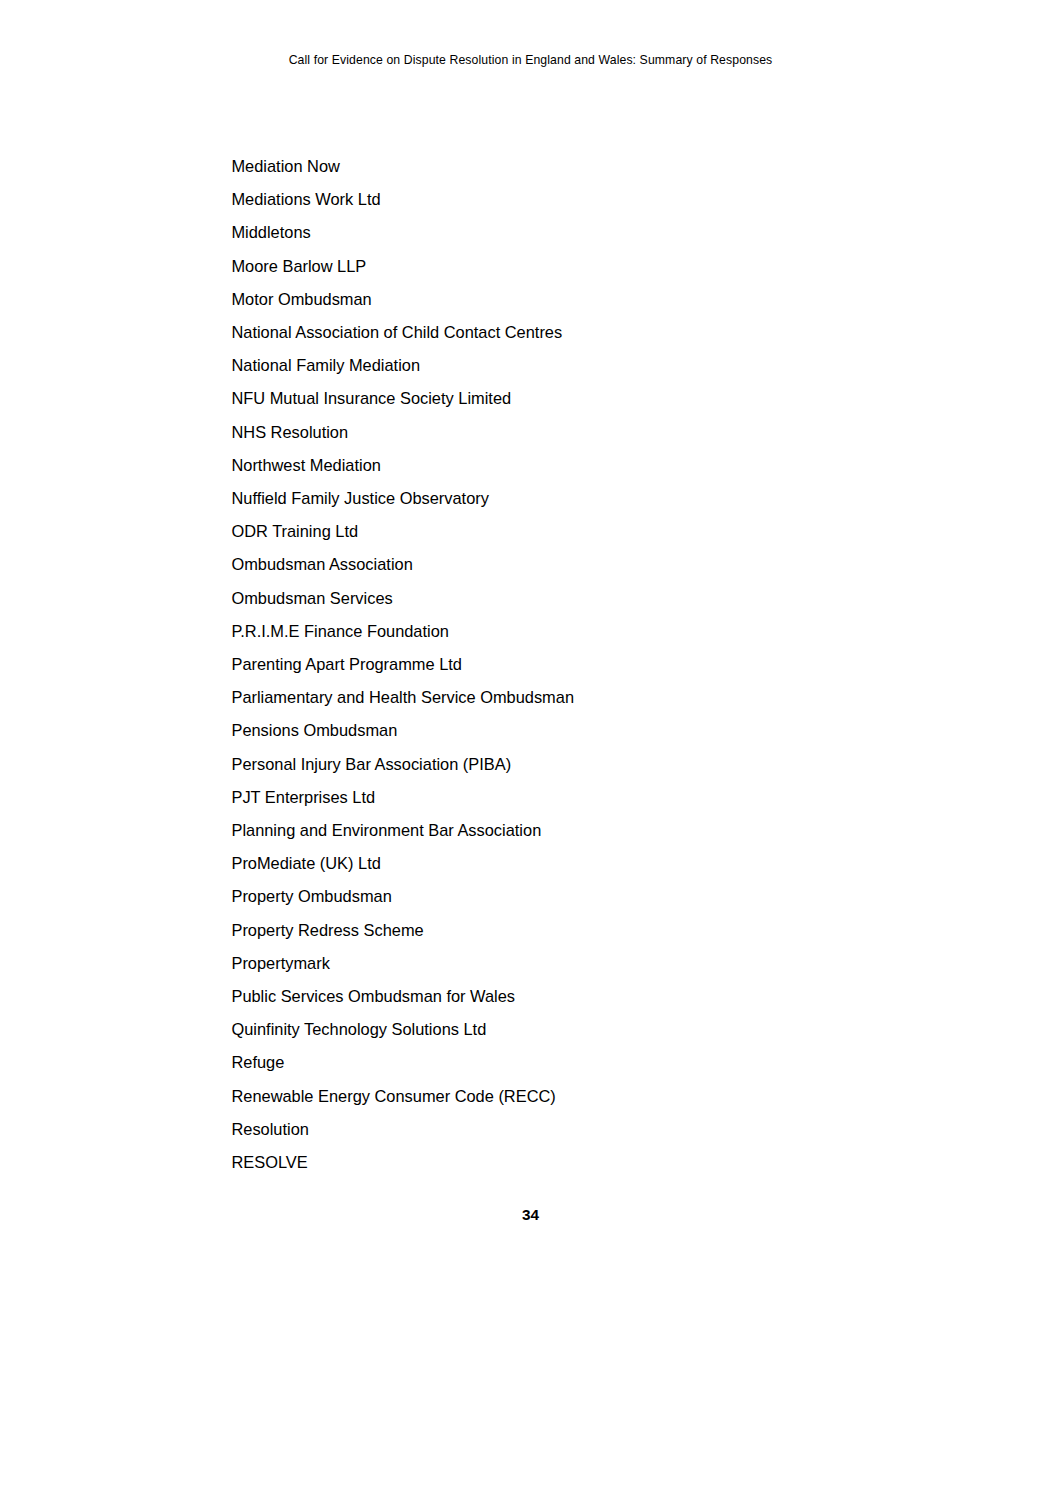Call for Evidence on Dispute Resolution in England and Wales: Summary of Responses
Mediation Now
Mediations Work Ltd
Middletons
Moore Barlow LLP
Motor Ombudsman
National Association of Child Contact Centres
National Family Mediation
NFU Mutual Insurance Society Limited
NHS Resolution
Northwest Mediation
Nuffield Family Justice Observatory
ODR Training Ltd
Ombudsman Association
Ombudsman Services
P.R.I.M.E Finance Foundation
Parenting Apart Programme Ltd
Parliamentary and Health Service Ombudsman
Pensions Ombudsman
Personal Injury Bar Association (PIBA)
PJT Enterprises Ltd
Planning and Environment Bar Association
ProMediate (UK) Ltd
Property Ombudsman
Property Redress Scheme
Propertymark
Public Services Ombudsman for Wales
Quinfinity Technology Solutions Ltd
Refuge
Renewable Energy Consumer Code (RECC)
Resolution
RESOLVE
34